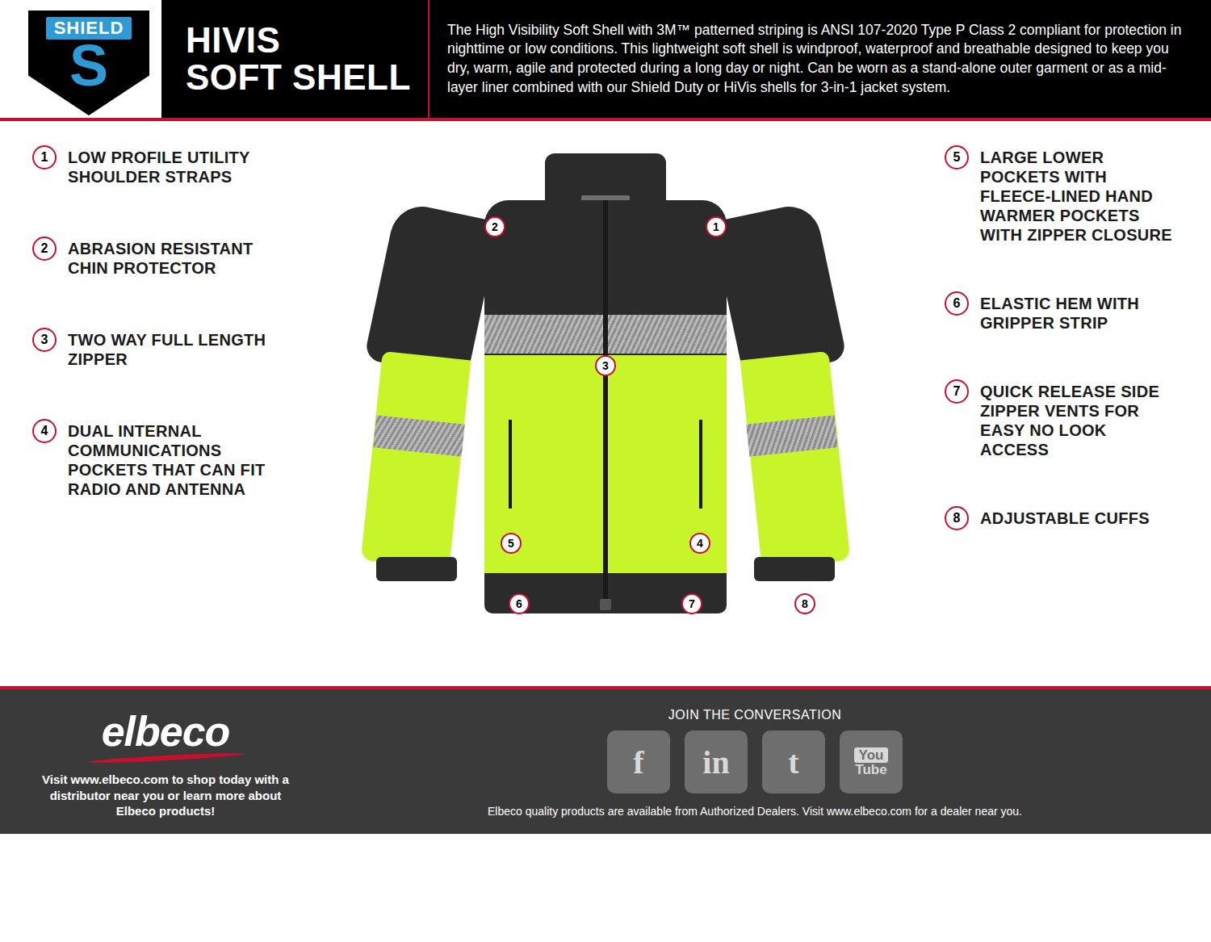SHIELD
S
HIVIS
SOFT SHELL
The High Visibility Soft Shell with 3M™ patterned striping is ANSI 107-2020 Type P Class 2 compliant for protection in nighttime or low conditions. This lightweight soft shell is windproof, waterproof and breathable designed to keep you dry, warm, agile and protected during a long day or night. Can be worn as a stand-alone outer garment or as a mid-layer liner combined with our Shield Duty or HiVis shells for 3-in-1 jacket system.
1
Low profile utility shoulder straps
2
Abrasion resistant chin protector
3
Two way full length zipper
4
Dual internal communications pockets that can fit radio and antenna
1 2 3 4 5 6 7 8
5
Large lower pockets with fleece-lined hand warmer pockets with zipper closure
6
Elastic hem with gripper strip
7
Quick release side zipper vents for easy no look access
8
Adjustable cuffs
elbeco
Visit www.elbeco.com to shop today with a distributor near you or learn more about Elbeco products!
JOIN THE CONVERSATION
f
in
t
You Tube
Elbeco quality products are available from Authorized Dealers. Visit www.elbeco.com for a dealer near you.